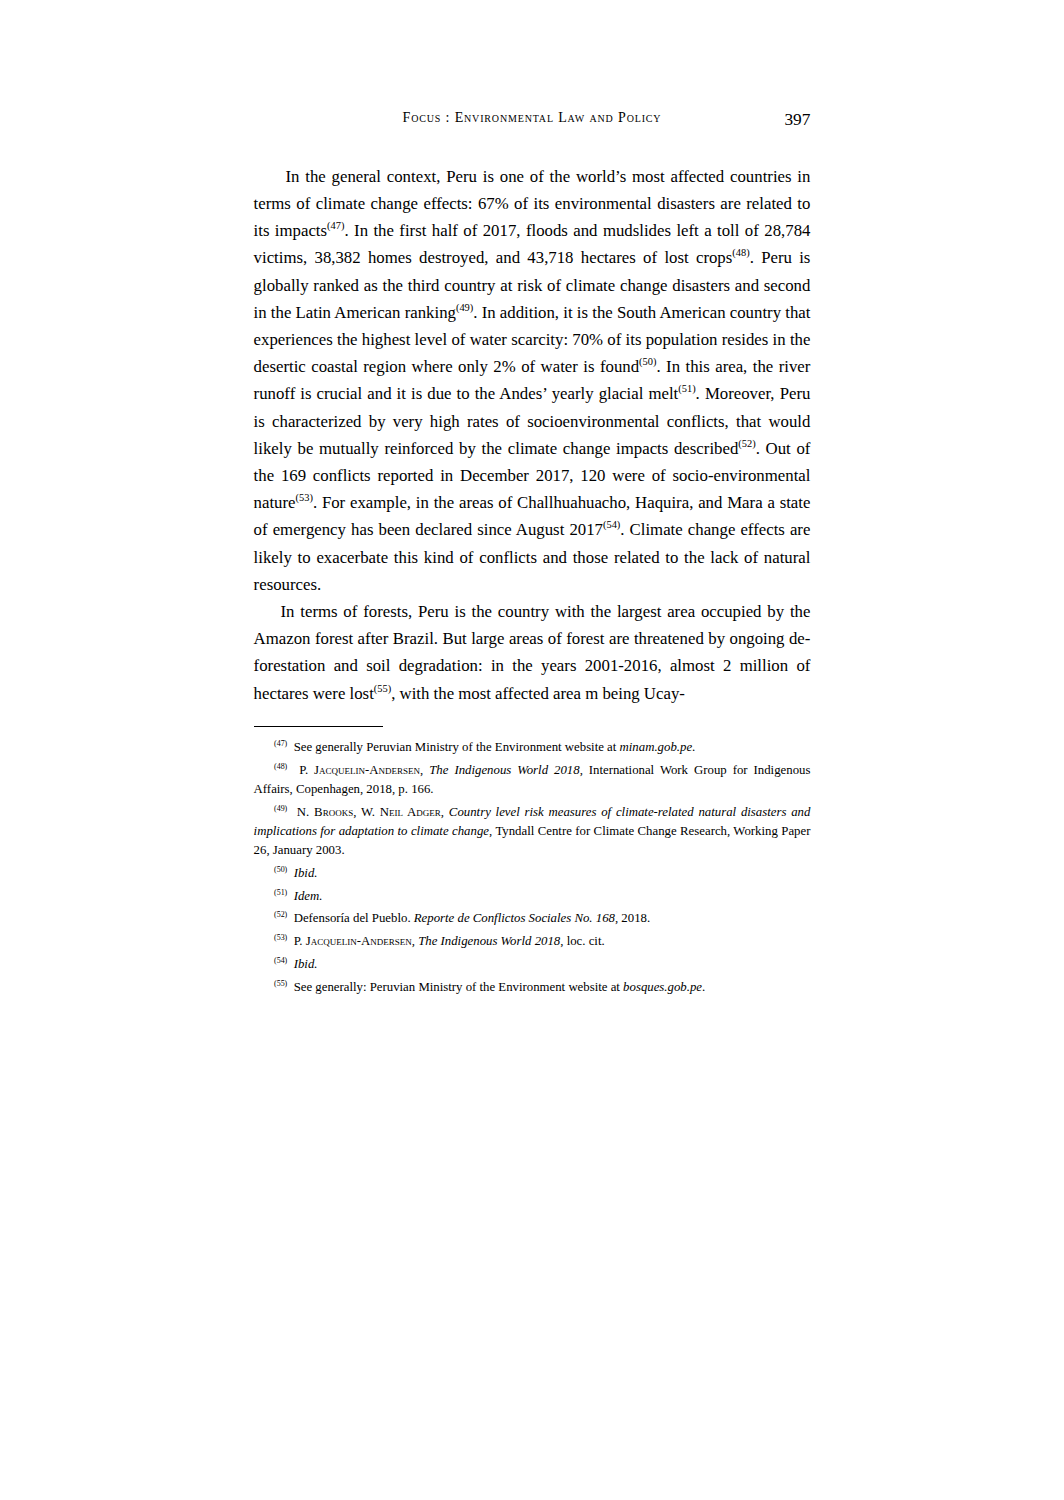Focus : Environmental Law and Policy 397
In the general context, Peru is one of the world’s most affected countries in terms of climate change effects: 67% of its environmental disasters are related to its impacts(47). In the first half of 2017, floods and mudslides left a toll of 28,784 victims, 38,382 homes destroyed, and 43,718 hectares of lost crops(48). Peru is globally ranked as the third country at risk of climate change disasters and second in the Latin American ranking(49). In addition, it is the South American country that experiences the highest level of water scarcity: 70% of its population resides in the desertic coastal region where only 2% of water is found(50). In this area, the river runoff is crucial and it is due to the Andes’ yearly glacial melt(51). Moreover, Peru is characterized by very high rates of socioenvironmental conflicts, that would likely be mutually reinforced by the climate change impacts described(52). Out of the 169 conflicts reported in December 2017, 120 were of socio-environmental nature(53). For example, in the areas of Challhuahuacho, Haquira, and Mara a state of emergency has been declared since August 2017(54). Climate change effects are likely to exacerbate this kind of conflicts and those related to the lack of natural resources.
In terms of forests, Peru is the country with the largest area occupied by the Amazon forest after Brazil. But large areas of forest are threatened by ongoing deforestation and soil degradation: in the years 2001-2016, almost 2 million of hectares were lost(55), with the most affected area m being Ucay-
(47) See generally Peruvian Ministry of the Environment website at minam.gob.pe.
(48) P. Jacquelin-Andersen, The Indigenous World 2018, International Work Group for Indigenous Affairs, Copenhagen, 2018, p. 166.
(49) N. Brooks, W. Neil Adger, Country level risk measures of climate-related natural disasters and implications for adaptation to climate change, Tyndall Centre for Climate Change Research, Working Paper 26, January 2003.
(50) Ibid.
(51) Idem.
(52) Defensoría del Pueblo. Reporte de Conflictos Sociales No. 168, 2018.
(53) P. Jacquelin-Andersen, The Indigenous World 2018, loc. cit.
(54) Ibid.
(55) See generally: Peruvian Ministry of the Environment website at bosques.gob.pe.